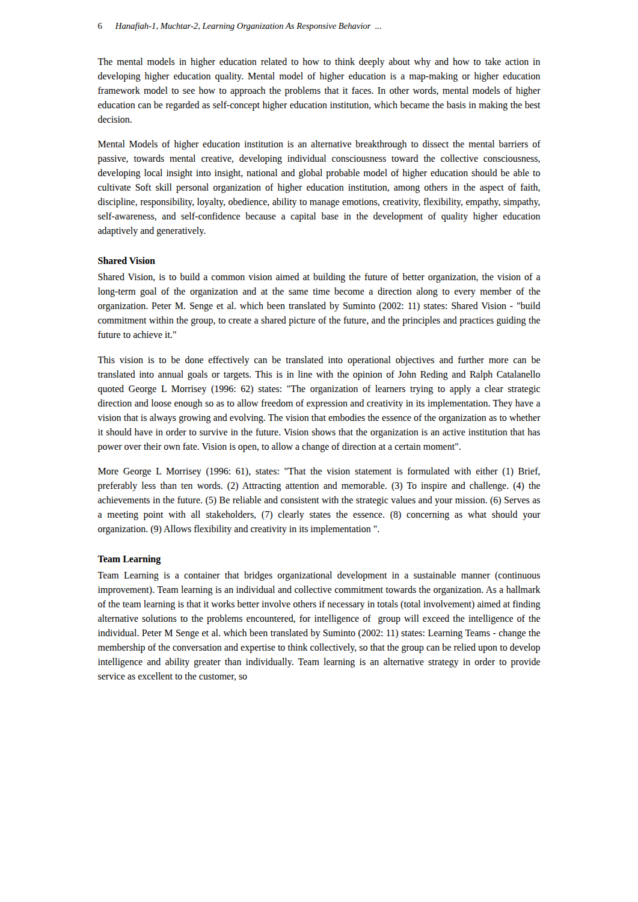6 Hanafiah-1, Muchtar-2, Learning Organization As Responsive Behavior ...
The mental models in higher education related to how to think deeply about why and how to take action in developing higher education quality. Mental model of higher education is a map-making or higher education framework model to see how to approach the problems that it faces. In other words, mental models of higher education can be regarded as self-concept higher education institution, which became the basis in making the best decision.
Mental Models of higher education institution is an alternative breakthrough to dissect the mental barriers of passive, towards mental creative, developing individual consciousness toward the collective consciousness, developing local insight into insight, national and global probable model of higher education should be able to cultivate Soft skill personal organization of higher education institution, among others in the aspect of faith, discipline, responsibility, loyalty, obedience, ability to manage emotions, creativity, flexibility, empathy, simpathy, self-awareness, and self-confidence because a capital base in the development of quality higher education adaptively and generatively.
Shared Vision
Shared Vision, is to build a common vision aimed at building the future of better organization, the vision of a long-term goal of the organization and at the same time become a direction along to every member of the organization. Peter M. Senge et al. which been translated by Suminto (2002: 11) states: Shared Vision - "build commitment within the group, to create a shared picture of the future, and the principles and practices guiding the future to achieve it."
This vision is to be done effectively can be translated into operational objectives and further more can be translated into annual goals or targets. This is in line with the opinion of John Reding and Ralph Catalanello quoted George L Morrisey (1996: 62) states: "The organization of learners trying to apply a clear strategic direction and loose enough so as to allow freedom of expression and creativity in its implementation. They have a vision that is always growing and evolving. The vision that embodies the essence of the organization as to whether it should have in order to survive in the future. Vision shows that the organization is an active institution that has power over their own fate. Vision is open, to allow a change of direction at a certain moment".
More George L Morrisey (1996: 61), states: "That the vision statement is formulated with either (1) Brief, preferably less than ten words. (2) Attracting attention and memorable. (3) To inspire and challenge. (4) the achievements in the future. (5) Be reliable and consistent with the strategic values and your mission. (6) Serves as a meeting point with all stakeholders, (7) clearly states the essence. (8) concerning as what should your organization. (9) Allows flexibility and creativity in its implementation ".
Team Learning
Team Learning is a container that bridges organizational development in a sustainable manner (continuous improvement). Team learning is an individual and collective commitment towards the organization. As a hallmark of the team learning is that it works better involve others if necessary in totals (total involvement) aimed at finding alternative solutions to the problems encountered, for intelligence of group will exceed the intelligence of the individual. Peter M Senge et al. which been translated by Suminto (2002: 11) states: Learning Teams - change the membership of the conversation and expertise to think collectively, so that the group can be relied upon to develop intelligence and ability greater than individually. Team learning is an alternative strategy in order to provide service as excellent to the customer, so